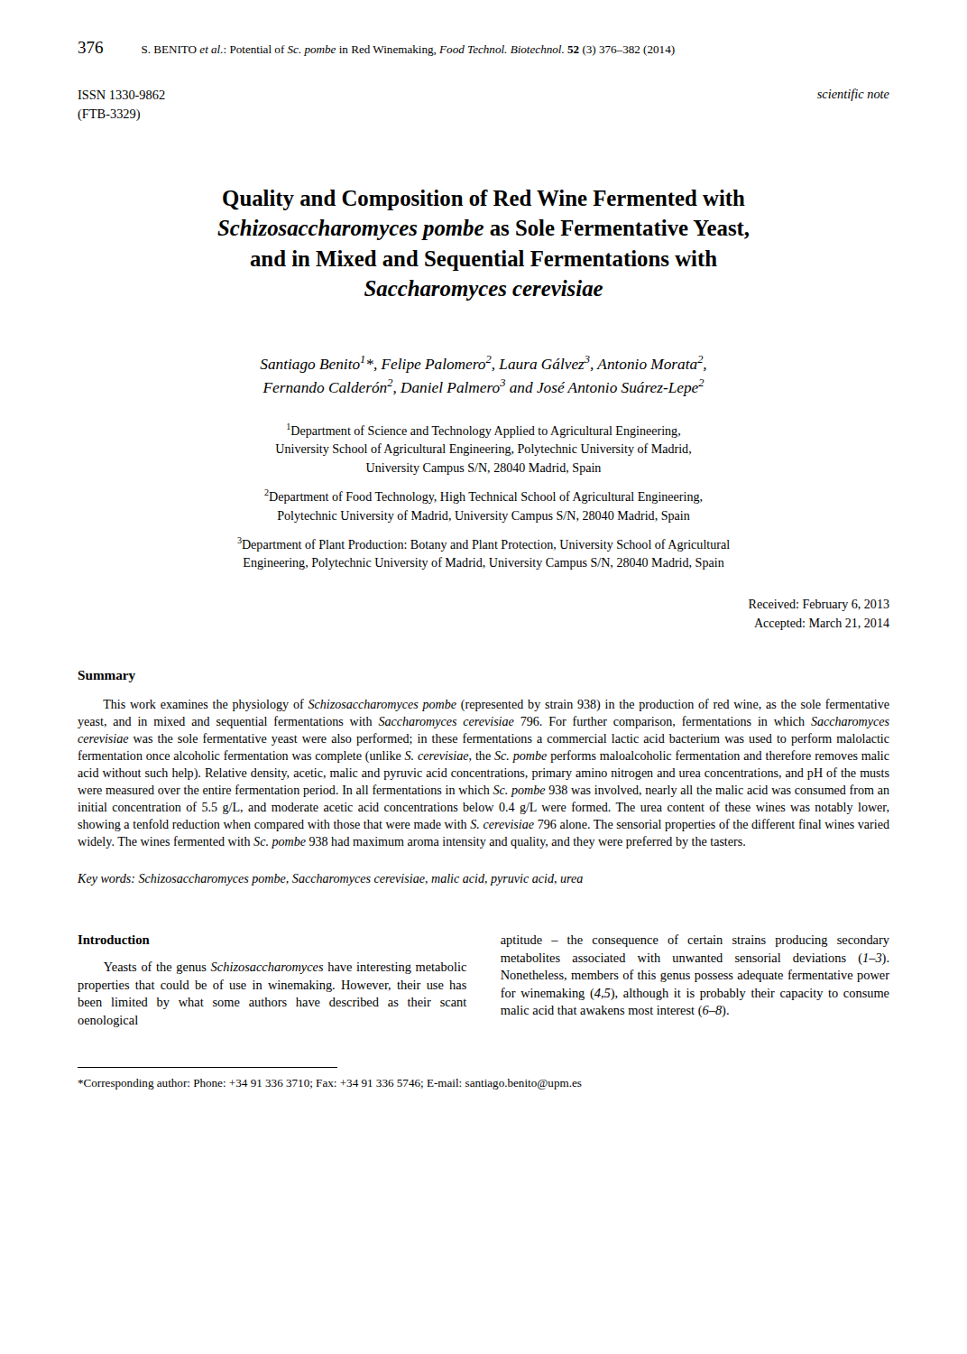376 S. BENITO et al.: Potential of Sc. pombe in Red Winemaking, Food Technol. Biotechnol. 52 (3) 376–382 (2014)
ISSN 1330-9862
(FTB-3329)
scientific note
Quality and Composition of Red Wine Fermented with
Schizosaccharomyces pombe as Sole Fermentative Yeast,
and in Mixed and Sequential Fermentations with
Saccharomyces cerevisiae
Santiago Benito1*, Felipe Palomero2, Laura Gálvez3, Antonio Morata2,
Fernando Calderón2, Daniel Palmero3 and José Antonio Suárez-Lepe2
1Department of Science and Technology Applied to Agricultural Engineering,
University School of Agricultural Engineering, Polytechnic University of Madrid,
University Campus S/N, 28040 Madrid, Spain
2Department of Food Technology, High Technical School of Agricultural Engineering,
Polytechnic University of Madrid, University Campus S/N, 28040 Madrid, Spain
3Department of Plant Production: Botany and Plant Protection, University School of Agricultural
Engineering, Polytechnic University of Madrid, University Campus S/N, 28040 Madrid, Spain
Received: February 6, 2013
Accepted: March 21, 2014
Summary
This work examines the physiology of Schizosaccharomyces pombe (represented by strain 938) in the production of red wine, as the sole fermentative yeast, and in mixed and sequential fermentations with Saccharomyces cerevisiae 796. For further comparison, fermentations in which Saccharomyces cerevisiae was the sole fermentative yeast were also performed; in these fermentations a commercial lactic acid bacterium was used to perform malolactic fermentation once alcoholic fermentation was complete (unlike S. cerevisiae, the Sc. pombe performs maloalcoholic fermentation and therefore removes malic acid without such help). Relative density, acetic, malic and pyruvic acid concentrations, primary amino nitrogen and urea concentrations, and pH of the musts were measured over the entire fermentation period. In all fermentations in which Sc. pombe 938 was involved, nearly all the malic acid was consumed from an initial concentration of 5.5 g/L, and moderate acetic acid concentrations below 0.4 g/L were formed. The urea content of these wines was notably lower, showing a tenfold reduction when compared with those that were made with S. cerevisiae 796 alone. The sensorial properties of the different final wines varied widely. The wines fermented with Sc. pombe 938 had maximum aroma intensity and quality, and they were preferred by the tasters.
Key words: Schizosaccharomyces pombe, Saccharomyces cerevisiae, malic acid, pyruvic acid, urea
Introduction
Yeasts of the genus Schizosaccharomyces have interesting metabolic properties that could be of use in winemaking. However, their use has been limited by what some authors have described as their scant oenological
aptitude – the consequence of certain strains producing secondary metabolites associated with unwanted sensorial deviations (1–3). Nonetheless, members of this genus possess adequate fermentative power for winemaking (4,5), although it is probably their capacity to consume malic acid that awakens most interest (6–8).
*Corresponding author: Phone: +34 91 336 3710; Fax: +34 91 336 5746; E-mail: santiago.benito@upm.es